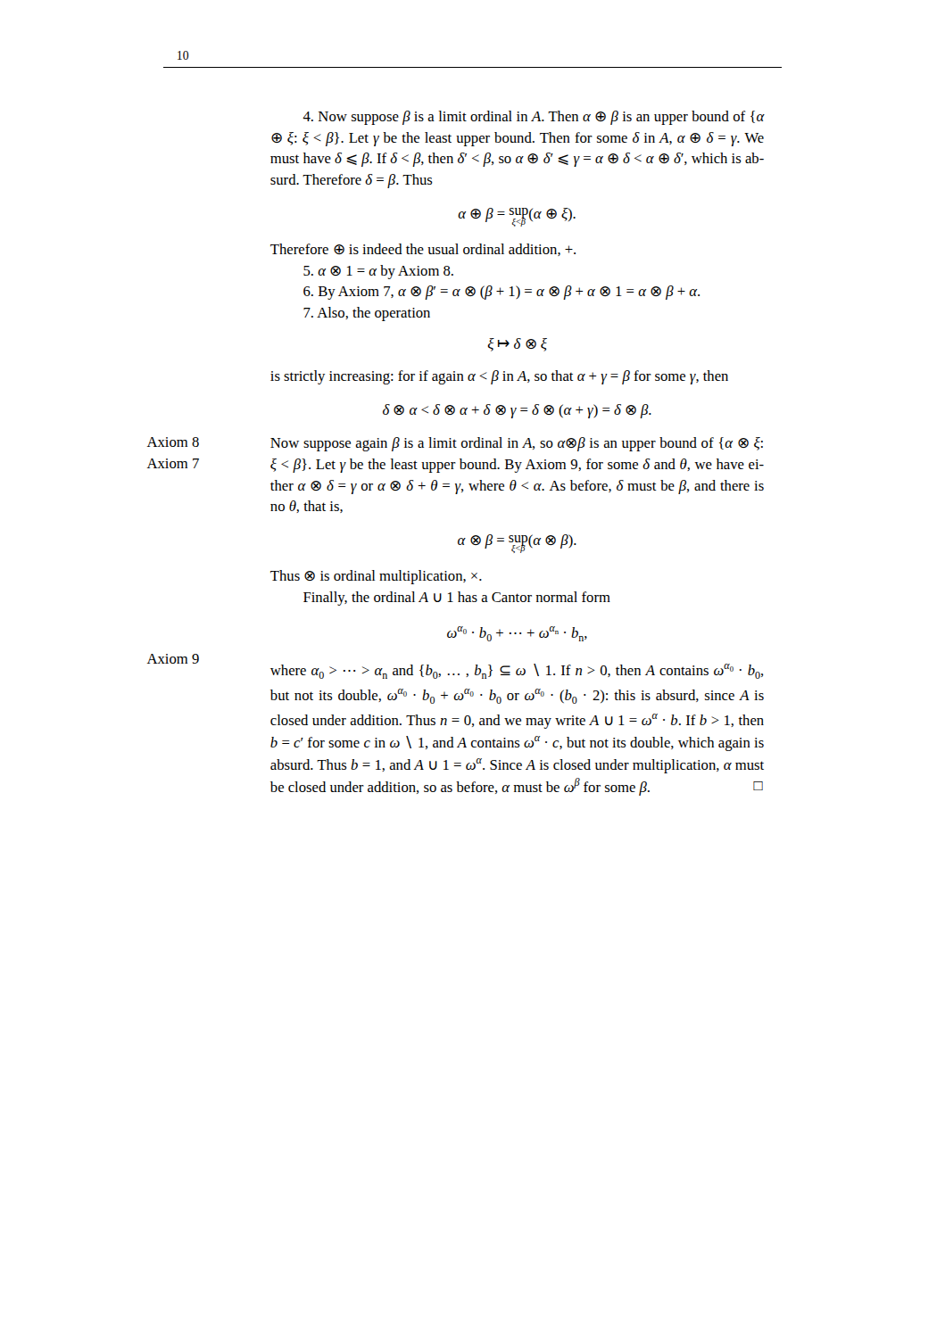10
4. Now suppose β is a limit ordinal in A. Then α ⊕ β is an upper bound of {α ⊕ ξ: ξ < β}. Let γ be the least upper bound. Then for some δ in A, α ⊕ δ = γ. We must have δ ⩽ β. If δ < β, then δ′ < β, so α ⊕ δ′ ⩽ γ = α ⊕ δ < α ⊕ δ′, which is absurd. Therefore δ = β. Thus
α ⊕ β = sup ξ<β(α ⊕ ξ).
Therefore ⊕ is indeed the usual ordinal addition, +.
5. α ⊗ 1 = α by Axiom 8.
6. By Axiom 7, α ⊗ β′ = α ⊗ (β + 1) = α ⊗ β + α ⊗ 1 = α ⊗ β + α.
7. Also, the operation
ξ ↦ δ ⊗ ξ
is strictly increasing: for if again α < β in A, so that α + γ = β for some γ, then
δ ⊗ α < δ ⊗ α + δ ⊗ γ = δ ⊗ (α + γ) = δ ⊗ β.
Now suppose again β is a limit ordinal in A, so α⊗β is an upper bound of {α ⊗ ξ: ξ < β}. Let γ be the least upper bound. By Axiom 9, for some δ and θ, we have either α ⊗ δ = γ or α ⊗ δ + θ = γ, where θ < α. As before, δ must be β, and there is no θ, that is,
α ⊗ β = sup ξ<β(α ⊗ β).
Thus ⊗ is ordinal multiplication, ×.
Finally, the ordinal A ∪ 1 has a Cantor normal form
ωα 0 · b 0 + ⋯ + ωαn · bn,
where α 0 > ⋯ > αn and {b 0, … , bn} ⊆ ω ∖ 1. If n > 0, then A contains ωα 0 · b 0, but not its double, ωα 0 · b 0 + ωα 0 · b 0 or ωα 0 · (b 0 · 2): this is absurd, since A is closed under addition. Thus n = 0, and we may write A ∪ 1 = ωα · b. If b > 1, then b = c′ for some c in ω ∖ 1, and A contains ωα · c, but not its double, which again is absurd. Thus b = 1, and A ∪ 1 = ωα. Since A is closed under multiplication, α must be closed under addition, so as before, α must be ωβ for some β. □
Axiom 8
Axiom 7
Axiom 9